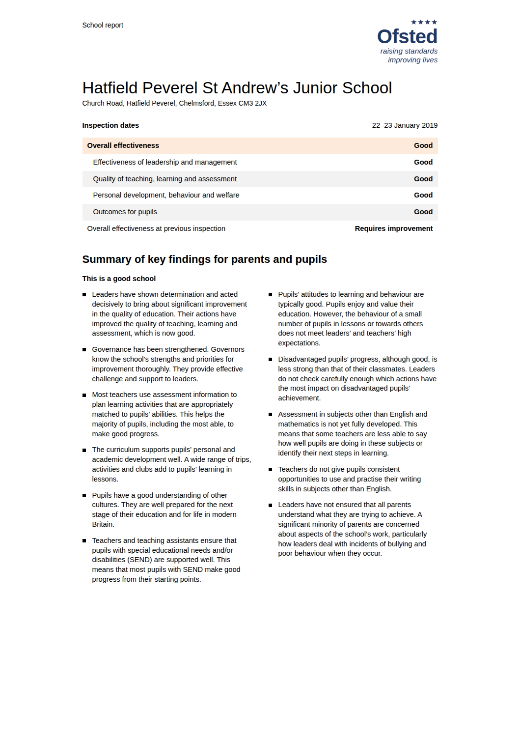School report
★★★★
Ofsted
raising standards
improving lives
Hatfield Peverel St Andrew’s Junior School
Church Road, Hatfield Peverel, Chelmsford, Essex CM3 2JX
Inspection dates 22–23 January 2019
| Overall effectiveness | Good |
| Effectiveness of leadership and management | Good |
| Quality of teaching, learning and assessment | Good |
| Personal development, behaviour and welfare | Good |
| Outcomes for pupils | Good |
| Overall effectiveness at previous inspection | Requires improvement |
Summary of key findings for parents and pupils
This is a good school
Leaders have shown determination and acted decisively to bring about significant improvement in the quality of education. Their actions have improved the quality of teaching, learning and assessment, which is now good.
Governance has been strengthened. Governors know the school’s strengths and priorities for improvement thoroughly. They provide effective challenge and support to leaders.
Most teachers use assessment information to plan learning activities that are appropriately matched to pupils’ abilities. This helps the majority of pupils, including the most able, to make good progress.
The curriculum supports pupils’ personal and academic development well. A wide range of trips, activities and clubs add to pupils’ learning in lessons.
Pupils have a good understanding of other cultures. They are well prepared for the next stage of their education and for life in modern Britain.
Teachers and teaching assistants ensure that pupils with special educational needs and/or disabilities (SEND) are supported well. This means that most pupils with SEND make good progress from their starting points.
Pupils’ attitudes to learning and behaviour are typically good. Pupils enjoy and value their education. However, the behaviour of a small number of pupils in lessons or towards others does not meet leaders’ and teachers’ high expectations.
Disadvantaged pupils’ progress, although good, is less strong than that of their classmates. Leaders do not check carefully enough which actions have the most impact on disadvantaged pupils’ achievement.
Assessment in subjects other than English and mathematics is not yet fully developed. This means that some teachers are less able to say how well pupils are doing in these subjects or identify their next steps in learning.
Teachers do not give pupils consistent opportunities to use and practise their writing skills in subjects other than English.
Leaders have not ensured that all parents understand what they are trying to achieve. A significant minority of parents are concerned about aspects of the school’s work, particularly how leaders deal with incidents of bullying and poor behaviour when they occur.